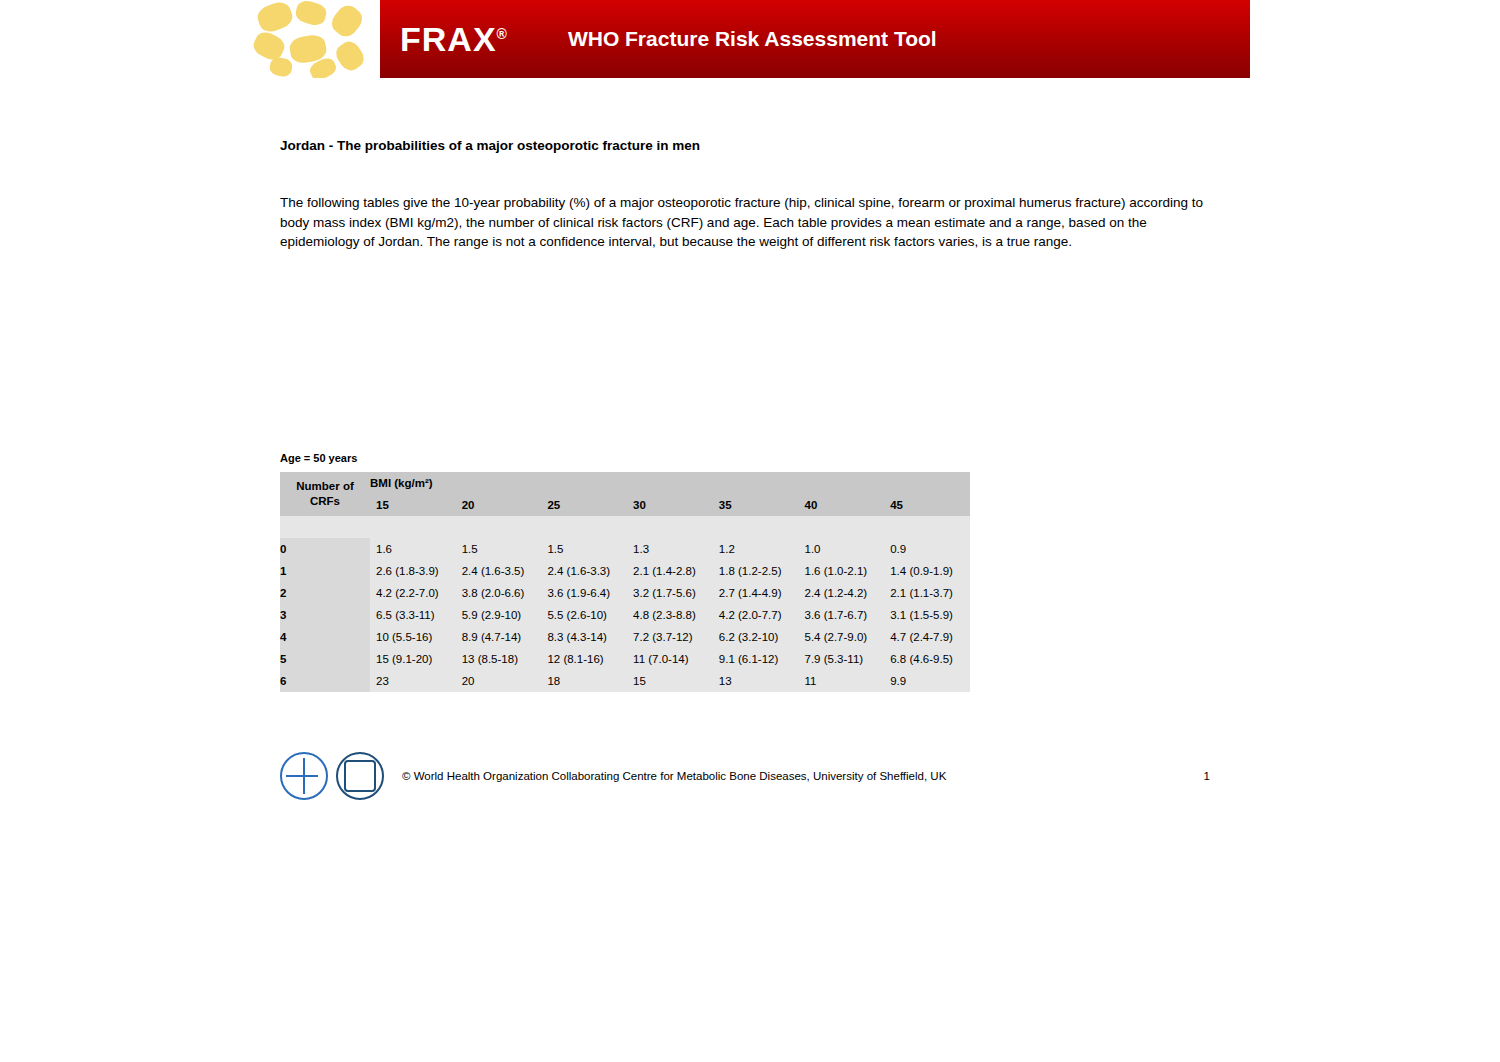FRAX® WHO Fracture Risk Assessment Tool
Jordan - The probabilities of a major osteoporotic fracture in men
The following tables give the 10-year probability (%) of a major osteoporotic fracture (hip, clinical spine, forearm or proximal humerus fracture) according to body mass index (BMI kg/m2), the number of clinical risk factors (CRF) and age. Each table provides a mean estimate and a range, based on the epidemiology of Jordan. The range is not a confidence interval, but because the weight of different risk factors varies, is a true range.
Age = 50 years
| Number of CRFs | BMI (kg/m²) |
| --- | --- |
| 15 | 20 | 25 | 30 | 35 | 40 | 45 |
| 0 | 1.6 | 1.5 | 1.5 | 1.3 | 1.2 | 1.0 | 0.9 |
| 1 | 2.6 (1.8-3.9) | 2.4 (1.6-3.5) | 2.4 (1.6-3.3) | 2.1 (1.4-2.8) | 1.8 (1.2-2.5) | 1.6 (1.0-2.1) | 1.4 (0.9-1.9) |
| 2 | 4.2 (2.2-7.0) | 3.8 (2.0-6.6) | 3.6 (1.9-6.4) | 3.2 (1.7-5.6) | 2.7 (1.4-4.9) | 2.4 (1.2-4.2) | 2.1 (1.1-3.7) |
| 3 | 6.5 (3.3-11) | 5.9 (2.9-10) | 5.5 (2.6-10) | 4.8 (2.3-8.8) | 4.2 (2.0-7.7) | 3.6 (1.7-6.7) | 3.1 (1.5-5.9) |
| 4 | 10 (5.5-16) | 8.9 (4.7-14) | 8.3 (4.3-14) | 7.2 (3.7-12) | 6.2 (3.2-10) | 5.4 (2.7-9.0) | 4.7 (2.4-7.9) |
| 5 | 15 (9.1-20) | 13 (8.5-18) | 12 (8.1-16) | 11 (7.0-14) | 9.1 (6.1-12) | 7.9 (5.3-11) | 6.8 (4.6-9.5) |
| 6 | 23 | 20 | 18 | 15 | 13 | 11 | 9.9 |
© World Health Organization Collaborating Centre for Metabolic Bone Diseases, University of Sheffield, UK
1